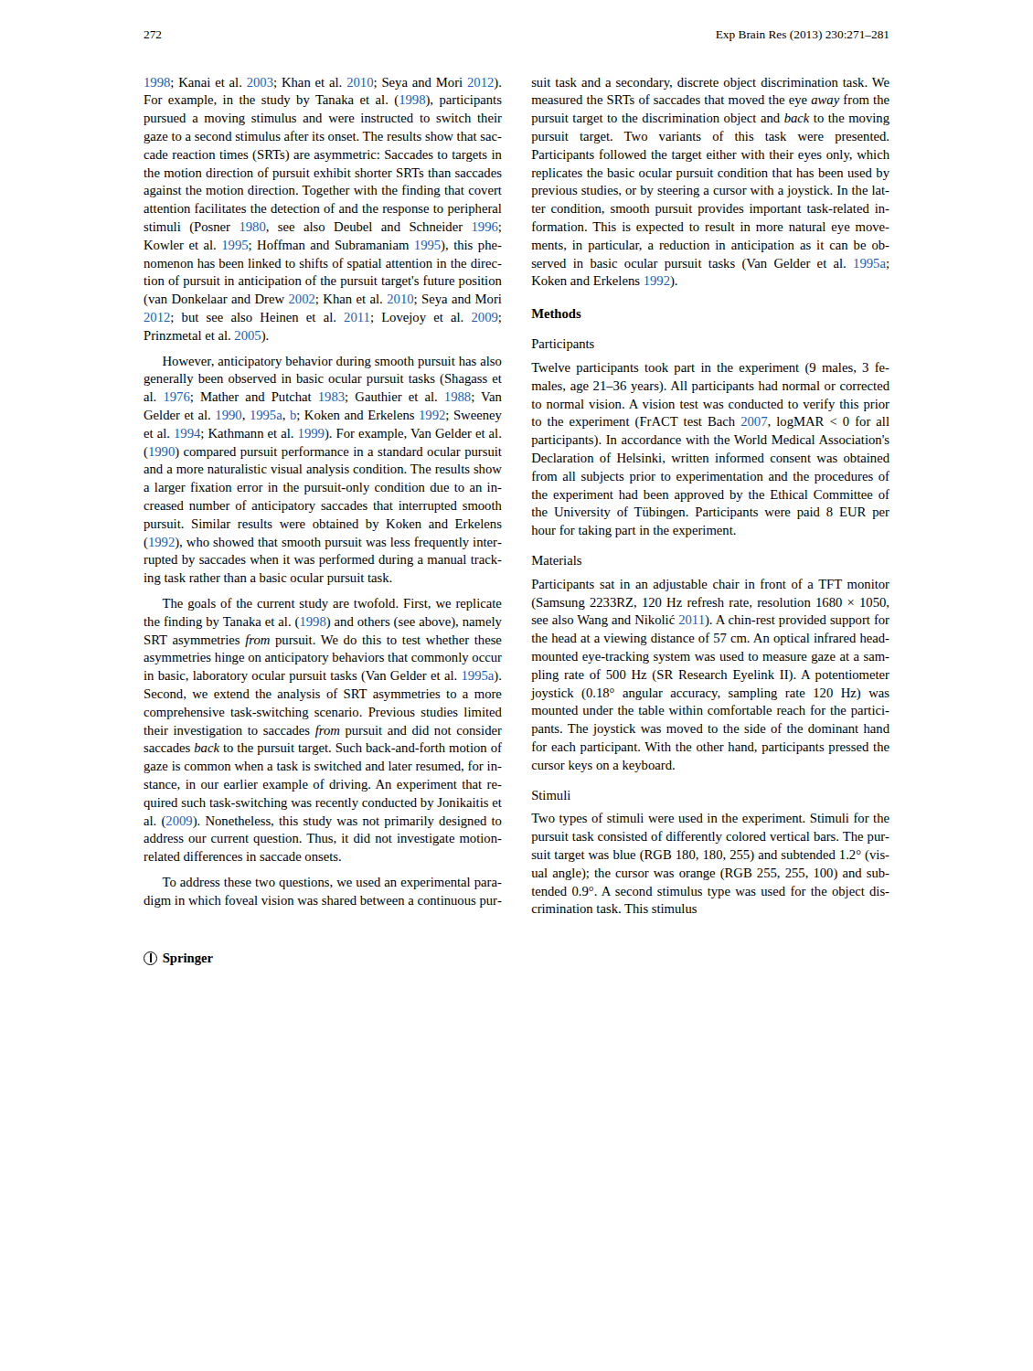272 Exp Brain Res (2013) 230:271–281
1998; Kanai et al. 2003; Khan et al. 2010; Seya and Mori 2012). For example, in the study by Tanaka et al. (1998), participants pursued a moving stimulus and were instructed to switch their gaze to a second stimulus after its onset. The results show that saccade reaction times (SRTs) are asymmetric: Saccades to targets in the motion direction of pursuit exhibit shorter SRTs than saccades against the motion direction. Together with the finding that covert attention facilitates the detection of and the response to peripheral stimuli (Posner 1980, see also Deubel and Schneider 1996; Kowler et al. 1995; Hoffman and Subramaniam 1995), this phenomenon has been linked to shifts of spatial attention in the direction of pursuit in anticipation of the pursuit target's future position (van Donkelaar and Drew 2002; Khan et al. 2010; Seya and Mori 2012; but see also Heinen et al. 2011; Lovejoy et al. 2009; Prinzmetal et al. 2005).
However, anticipatory behavior during smooth pursuit has also generally been observed in basic ocular pursuit tasks (Shagass et al. 1976; Mather and Putchat 1983; Gauthier et al. 1988; Van Gelder et al. 1990, 1995a, b; Koken and Erkelens 1992; Sweeney et al. 1994; Kathmann et al. 1999). For example, Van Gelder et al. (1990) compared pursuit performance in a standard ocular pursuit and a more naturalistic visual analysis condition. The results show a larger fixation error in the pursuit-only condition due to an increased number of anticipatory saccades that interrupted smooth pursuit. Similar results were obtained by Koken and Erkelens (1992), who showed that smooth pursuit was less frequently interrupted by saccades when it was performed during a manual tracking task rather than a basic ocular pursuit task.
The goals of the current study are twofold. First, we replicate the finding by Tanaka et al. (1998) and others (see above), namely SRT asymmetries from pursuit. We do this to test whether these asymmetries hinge on anticipatory behaviors that commonly occur in basic, laboratory ocular pursuit tasks (Van Gelder et al. 1995a). Second, we extend the analysis of SRT asymmetries to a more comprehensive task-switching scenario. Previous studies limited their investigation to saccades from pursuit and did not consider saccades back to the pursuit target. Such back-and-forth motion of gaze is common when a task is switched and later resumed, for instance, in our earlier example of driving. An experiment that required such task-switching was recently conducted by Jonikaitis et al. (2009). Nonetheless, this study was not primarily designed to address our current question. Thus, it did not investigate motion-related differences in saccade onsets.
To address these two questions, we used an experimental paradigm in which foveal vision was shared between a continuous pursuit task and a secondary, discrete object discrimination task. We measured the SRTs of saccades that moved the eye away from the pursuit target to the discrimination object and back to the moving pursuit target. Two variants of this task were presented. Participants followed the target either with their eyes only, which replicates the basic ocular pursuit condition that has been used by previous studies, or by steering a cursor with a joystick. In the latter condition, smooth pursuit provides important task-related information. This is expected to result in more natural eye movements, in particular, a reduction in anticipation as it can be observed in basic ocular pursuit tasks (Van Gelder et al. 1995a; Koken and Erkelens 1992).
Methods
Participants
Twelve participants took part in the experiment (9 males, 3 females, age 21–36 years). All participants had normal or corrected to normal vision. A vision test was conducted to verify this prior to the experiment (FrACT test Bach 2007, logMAR < 0 for all participants). In accordance with the World Medical Association's Declaration of Helsinki, written informed consent was obtained from all subjects prior to experimentation and the procedures of the experiment had been approved by the Ethical Committee of the University of Tübingen. Participants were paid 8 EUR per hour for taking part in the experiment.
Materials
Participants sat in an adjustable chair in front of a TFT monitor (Samsung 2233RZ, 120 Hz refresh rate, resolution 1680 × 1050, see also Wang and Nikolić 2011). A chin-rest provided support for the head at a viewing distance of 57 cm. An optical infrared head-mounted eye-tracking system was used to measure gaze at a sampling rate of 500 Hz (SR Research Eyelink II). A potentiometer joystick (0.18° angular accuracy, sampling rate 120 Hz) was mounted under the table within comfortable reach for the participants. The joystick was moved to the side of the dominant hand for each participant. With the other hand, participants pressed the cursor keys on a keyboard.
Stimuli
Two types of stimuli were used in the experiment. Stimuli for the pursuit task consisted of differently colored vertical bars. The pursuit target was blue (RGB 180, 180, 255) and subtended 1.2° (visual angle); the cursor was orange (RGB 255, 255, 100) and subtended 0.9°. A second stimulus type was used for the object discrimination task. This stimulus
Springer